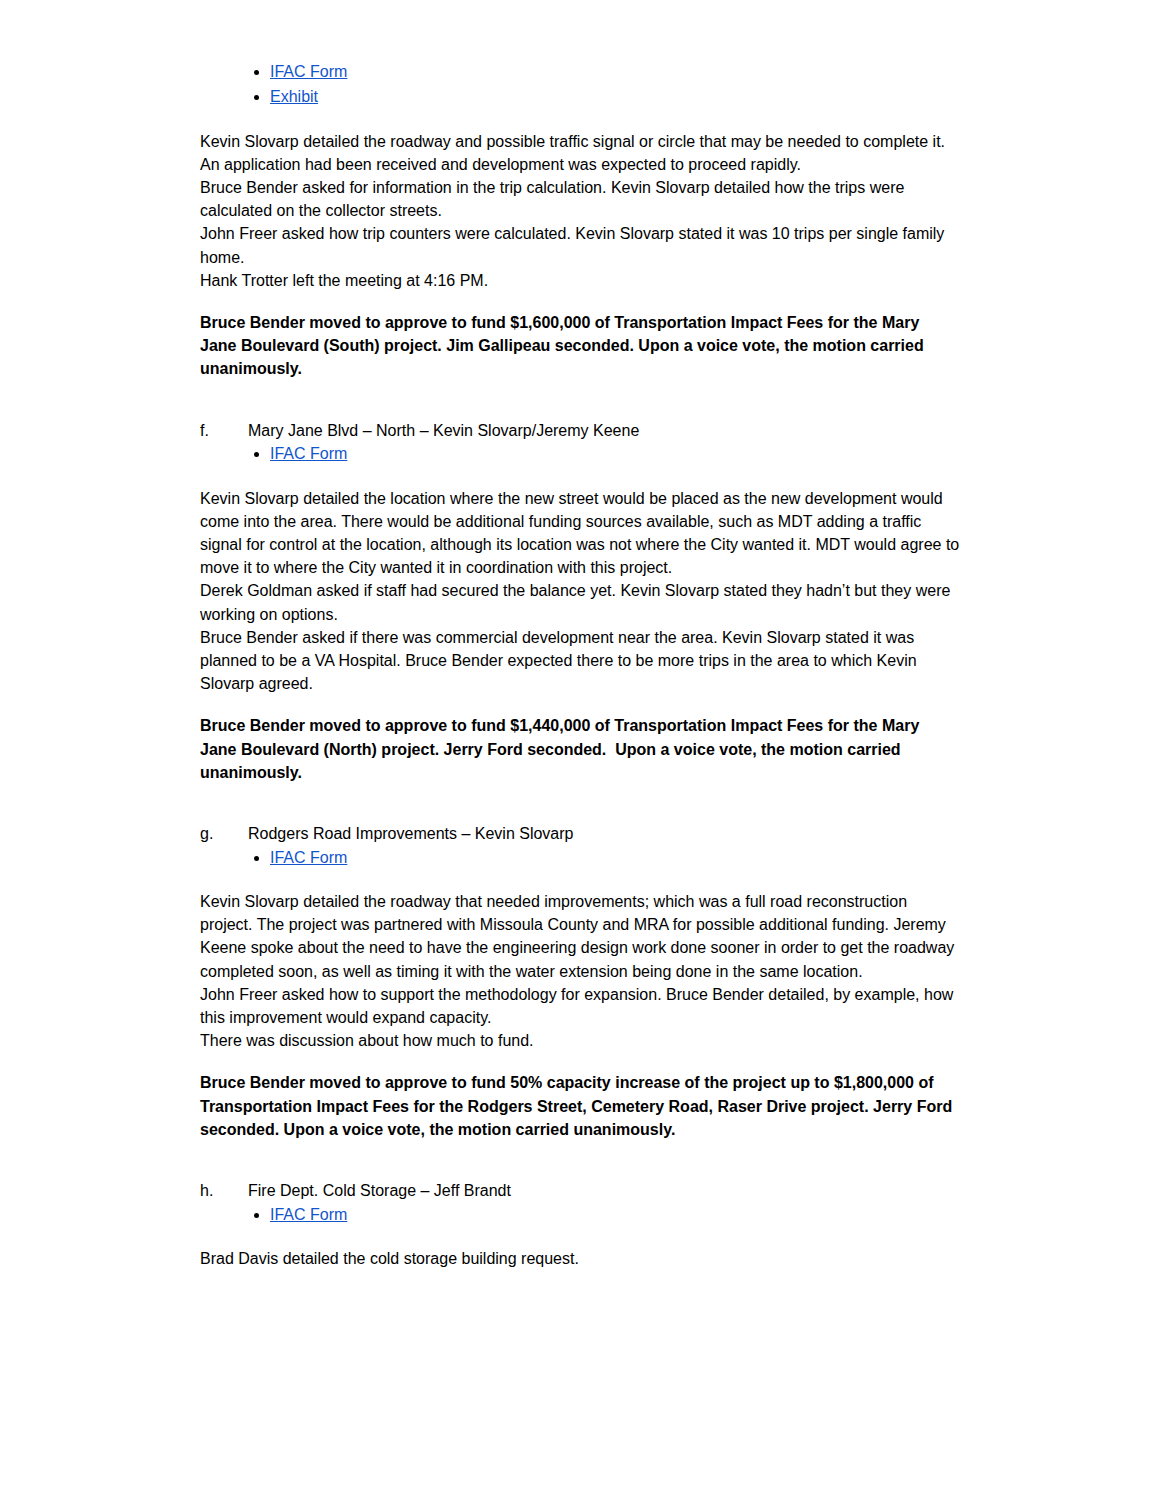IFAC Form
Exhibit
Kevin Slovarp detailed the roadway and possible traffic signal or circle that may be needed to complete it. An application had been received and development was expected to proceed rapidly.
Bruce Bender asked for information in the trip calculation. Kevin Slovarp detailed how the trips were calculated on the collector streets.
John Freer asked how trip counters were calculated. Kevin Slovarp stated it was 10 trips per single family home.
Hank Trotter left the meeting at 4:16 PM.
Bruce Bender moved to approve to fund $1,600,000 of Transportation Impact Fees for the Mary Jane Boulevard (South) project. Jim Gallipeau seconded. Upon a voice vote, the motion carried unanimously.
f.
Mary Jane Blvd – North – Kevin Slovarp/Jeremy Keene
IFAC Form
Kevin Slovarp detailed the location where the new street would be placed as the new development would come into the area. There would be additional funding sources available, such as MDT adding a traffic signal for control at the location, although its location was not where the City wanted it. MDT would agree to move it to where the City wanted it in coordination with this project.
Derek Goldman asked if staff had secured the balance yet. Kevin Slovarp stated they hadn’t but they were working on options.
Bruce Bender asked if there was commercial development near the area. Kevin Slovarp stated it was planned to be a VA Hospital. Bruce Bender expected there to be more trips in the area to which Kevin Slovarp agreed.
Bruce Bender moved to approve to fund $1,440,000 of Transportation Impact Fees for the Mary Jane Boulevard (North) project. Jerry Ford seconded. Upon a voice vote, the motion carried unanimously.
g.
Rodgers Road Improvements – Kevin Slovarp
IFAC Form
Kevin Slovarp detailed the roadway that needed improvements; which was a full road reconstruction project. The project was partnered with Missoula County and MRA for possible additional funding. Jeremy Keene spoke about the need to have the engineering design work done sooner in order to get the roadway completed soon, as well as timing it with the water extension being done in the same location.
John Freer asked how to support the methodology for expansion. Bruce Bender detailed, by example, how this improvement would expand capacity.
There was discussion about how much to fund.
Bruce Bender moved to approve to fund 50% capacity increase of the project up to $1,800,000 of Transportation Impact Fees for the Rodgers Street, Cemetery Road, Raser Drive project. Jerry Ford seconded. Upon a voice vote, the motion carried unanimously.
h.
Fire Dept. Cold Storage – Jeff Brandt
IFAC Form
Brad Davis detailed the cold storage building request.